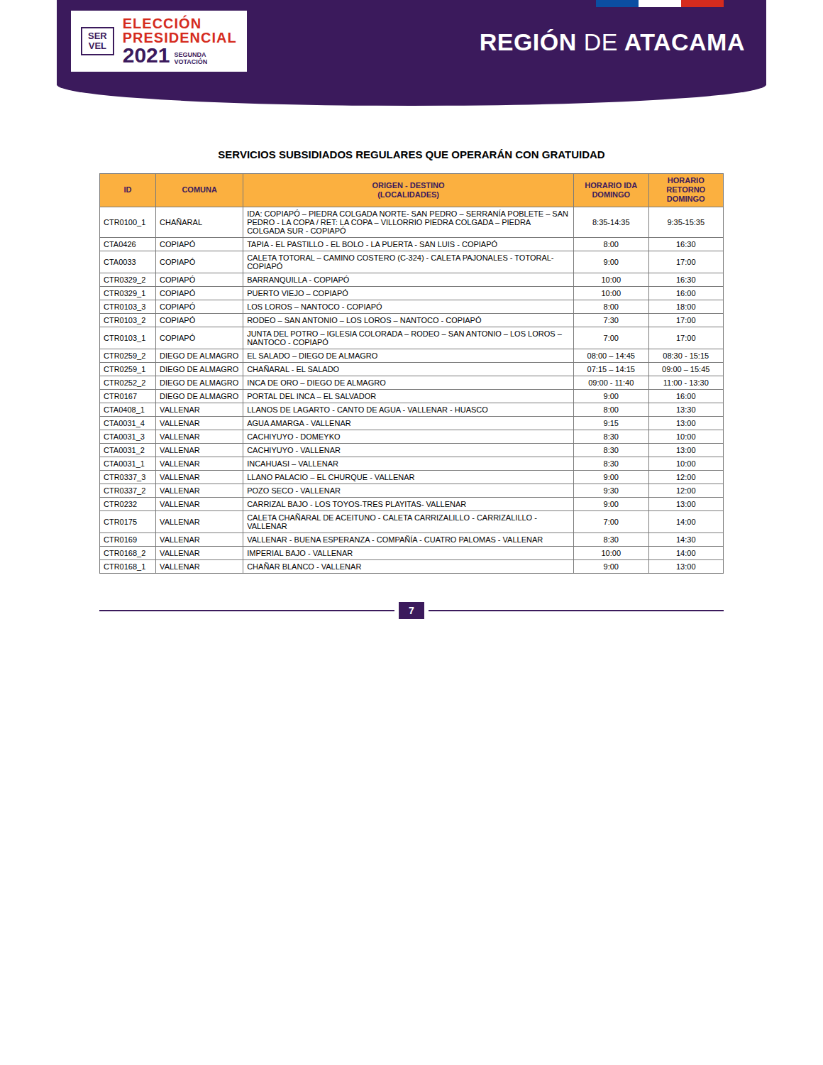SER
VEL
ELECCIÓN
PRESIDENCIAL
2021 SEGUNDA
VOTACIÓN
REGIÓN DE ATACAMA
SERVICIOS SUBSIDIADOS REGULARES QUE OPERARÁN CON GRATUIDAD
| ID | COMUNA | ORIGEN - DESTINO (LOCALIDADES) | HORARIO IDA DOMINGO | HORARIO RETORNO DOMINGO |
| --- | --- | --- | --- | --- |
| CTR0100_1 | CHAÑARAL | IDA: COPIAPÓ – PIEDRA COLGADA NORTE- SAN PEDRO – SERRANÍA POBLETE – SAN PEDRO - LA COPA / RET: LA COPA – VILLORRIO PIEDRA COLGADA – PIEDRA COLGADA SUR - COPIAPÓ | 8:35-14:35 | 9:35-15:35 |
| CTA0426 | COPIAPÓ | TAPIA - EL PASTILLO - EL BOLO - LA PUERTA - SAN LUIS - COPIAPÓ | 8:00 | 16:30 |
| CTA0033 | COPIAPÓ | CALETA TOTORAL – CAMINO COSTERO (C-324) - CALETA PAJONALES - TOTORAL- COPIAPÓ | 9:00 | 17:00 |
| CTR0329_2 | COPIAPÓ | BARRANQUILLA - COPIAPÓ | 10:00 | 16:30 |
| CTR0329_1 | COPIAPÓ | PUERTO VIEJO – COPIAPÓ | 10:00 | 16:00 |
| CTR0103_3 | COPIAPÓ | LOS LOROS – NANTOCO - COPIAPÓ | 8:00 | 18:00 |
| CTR0103_2 | COPIAPÓ | RODEO – SAN ANTONIO – LOS LOROS – NANTOCO - COPIAPÓ | 7:30 | 17:00 |
| CTR0103_1 | COPIAPÓ | JUNTA DEL POTRO – IGLESIA COLORADA – RODEO – SAN ANTONIO – LOS LOROS – NANTOCO - COPIAPÓ | 7:00 | 17:00 |
| CTR0259_2 | DIEGO DE ALMAGRO | EL SALADO – DIEGO DE ALMAGRO | 08:00 – 14:45 | 08:30 - 15:15 |
| CTR0259_1 | DIEGO DE ALMAGRO | CHAÑARAL - EL SALADO | 07:15 – 14:15 | 09:00 – 15:45 |
| CTR0252_2 | DIEGO DE ALMAGRO | INCA DE ORO – DIEGO DE ALMAGRO | 09:00 - 11:40 | 11:00 - 13:30 |
| CTR0167 | DIEGO DE ALMAGRO | PORTAL DEL INCA – EL SALVADOR | 9:00 | 16:00 |
| CTA0408_1 | VALLENAR | LLANOS DE LAGARTO - CANTO DE AGUA - VALLENAR - HUASCO | 8:00 | 13:30 |
| CTA0031_4 | VALLENAR | AGUA AMARGA - VALLENAR | 9:15 | 13:00 |
| CTA0031_3 | VALLENAR | CACHIYUYO - DOMEYKO | 8:30 | 10:00 |
| CTA0031_2 | VALLENAR | CACHIYUYO - VALLENAR | 8:30 | 13:00 |
| CTA0031_1 | VALLENAR | INCAHUASI – VALLENAR | 8:30 | 10:00 |
| CTR0337_3 | VALLENAR | LLANO PALACIO – EL CHURQUE - VALLENAR | 9:00 | 12:00 |
| CTR0337_2 | VALLENAR | POZO SECO - VALLENAR | 9:30 | 12:00 |
| CTR0232 | VALLENAR | CARRIZAL BAJO - LOS TOYOS-TRES PLAYITAS- VALLENAR | 9:00 | 13:00 |
| CTR0175 | VALLENAR | CALETA CHAÑARAL DE ACEITUNO - CALETA CARRIZALILLO - CARRIZALILLO - VALLENAR | 7:00 | 14:00 |
| CTR0169 | VALLENAR | VALLENAR - BUENA ESPERANZA - COMPAÑÍA - CUATRO PALOMAS - VALLENAR | 8:30 | 14:30 |
| CTR0168_2 | VALLENAR | IMPERIAL BAJO - VALLENAR | 10:00 | 14:00 |
| CTR0168_1 | VALLENAR | CHAÑAR BLANCO - VALLENAR | 9:00 | 13:00 |
7